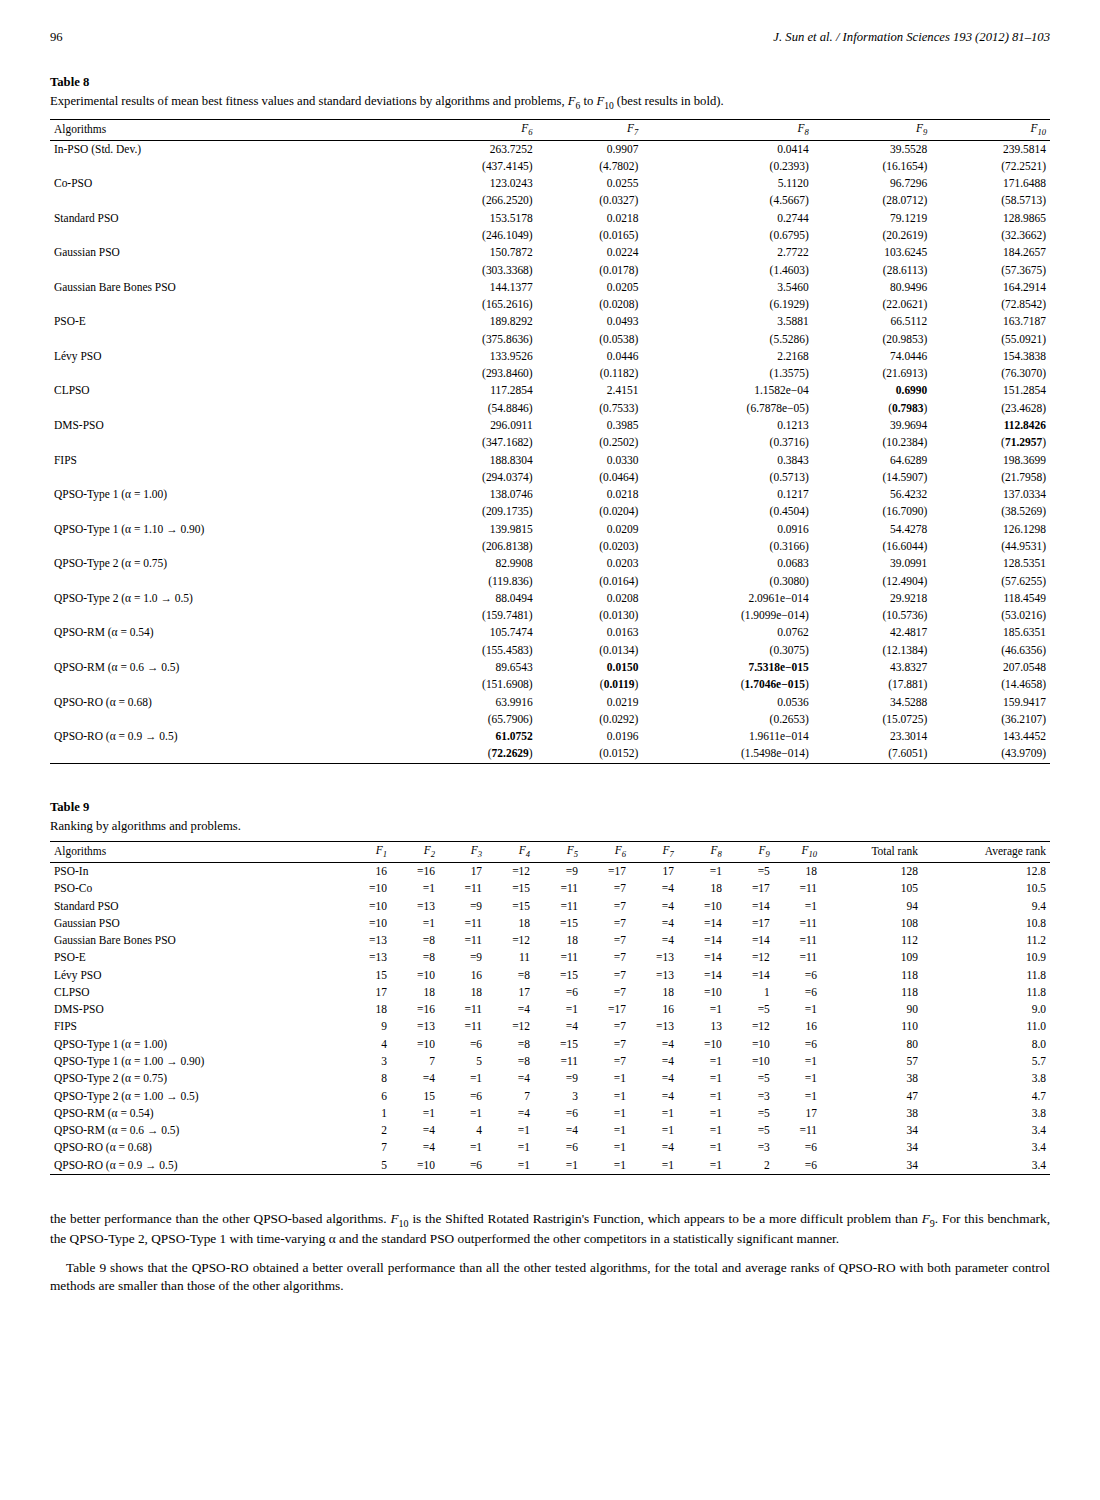96 J. Sun et al. / Information Sciences 193 (2012) 81–103
Table 8
Experimental results of mean best fitness values and standard deviations by algorithms and problems, F6 to F10 (best results in bold).
| Algorithms | F 6 | F 7 | F 8 | F 9 | F 10 |
| --- | --- | --- | --- | --- | --- |
| In-PSO (Std. Dev.) | 263.7252 | 0.9907 | 0.0414 | 39.5528 | 239.5814 |
| | (437.4145) | (4.7802) | (0.2393) | (16.1654) | (72.2521) |
| Co-PSO | 123.0243 | 0.0255 | 5.1120 | 96.7296 | 171.6488 |
| | (266.2520) | (0.0327) | (4.5667) | (28.0712) | (58.5713) |
| Standard PSO | 153.5178 | 0.0218 | 0.2744 | 79.1219 | 128.9865 |
| | (246.1049) | (0.0165) | (0.6795) | (20.2619) | (32.3662) |
| Gaussian PSO | 150.7872 | 0.0224 | 2.7722 | 103.6245 | 184.2657 |
| | (303.3368) | (0.0178) | (1.4603) | (28.6113) | (57.3675) |
| Gaussian Bare Bones PSO | 144.1377 | 0.0205 | 3.5460 | 80.9496 | 164.2914 |
| | (165.2616) | (0.0208) | (6.1929) | (22.0621) | (72.8542) |
| PSO-E | 189.8292 | 0.0493 | 3.5881 | 66.5112 | 163.7187 |
| | (375.8636) | (0.0538) | (5.5286) | (20.9853) | (55.0921) |
| Lévy PSO | 133.9526 | 0.0446 | 2.2168 | 74.0446 | 154.3838 |
| | (293.8460) | (0.1182) | (1.3575) | (21.6913) | (76.3070) |
| CLPSO | 117.2854 | 2.4151 | 1.1582e−04 | 0.6990 | 151.2854 |
| | (54.8846) | (0.7533) | (6.7878e−05) | ( 0.7983 ) | (23.4628) |
| DMS-PSO | 296.0911 | 0.3985 | 0.1213 | 39.9694 | 112.8426 |
| | (347.1682) | (0.2502) | (0.3716) | (10.2384) | ( 71.2957 ) |
| FIPS | 188.8304 | 0.0330 | 0.3843 | 64.6289 | 198.3699 |
| | (294.0374) | (0.0464) | (0.5713) | (14.5907) | (21.7958) |
| QPSO-Type 1 (α = 1.00) | 138.0746 | 0.0218 | 0.1217 | 56.4232 | 137.0334 |
| | (209.1735) | (0.0204) | (0.4504) | (16.7090) | (38.5269) |
| QPSO-Type 1 (α = 1.10 → 0.90) | 139.9815 | 0.0209 | 0.0916 | 54.4278 | 126.1298 |
| | (206.8138) | (0.0203) | (0.3166) | (16.6044) | (44.9531) |
| QPSO-Type 2 (α = 0.75) | 82.9908 | 0.0203 | 0.0683 | 39.0991 | 128.5351 |
| | (119.836) | (0.0164) | (0.3080) | (12.4904) | (57.6255) |
| QPSO-Type 2 (α = 1.0 → 0.5) | 88.0494 | 0.0208 | 2.0961e−014 | 29.9218 | 118.4549 |
| | (159.7481) | (0.0130) | (1.9099e−014) | (10.5736) | (53.0216) |
| QPSO-RM (α = 0.54) | 105.7474 | 0.0163 | 0.0762 | 42.4817 | 185.6351 |
| | (155.4583) | (0.0134) | (0.3075) | (12.1384) | (46.6356) |
| QPSO-RM (α = 0.6 → 0.5) | 89.6543 | 0.0150 | 7.5318e−015 | 43.8327 | 207.0548 |
| | (151.6908) | ( 0.0119 ) | ( 1.7046e−015 ) | (17.881) | (14.4658) |
| QPSO-RO (α = 0.68) | 63.9916 | 0.0219 | 0.0536 | 34.5288 | 159.9417 |
| | (65.7906) | (0.0292) | (0.2653) | (15.0725) | (36.2107) |
| QPSO-RO (α = 0.9 → 0.5) | 61.0752 | 0.0196 | 1.9611e−014 | 23.3014 | 143.4452 |
| | ( 72.2629 ) | (0.0152) | (1.5498e−014) | (7.6051) | (43.9709) |
Table 9
Ranking by algorithms and problems.
| Algorithms | F 1 | F 2 | F 3 | F 4 | F 5 | F 6 | F 7 | F 8 | F 9 | F 10 | Total rank | Average rank |
| --- | --- | --- | --- | --- | --- | --- | --- | --- | --- | --- | --- | --- |
| PSO-In | 16 | =16 | 17 | =12 | =9 | =17 | 17 | =1 | =5 | 18 | 128 | 12.8 |
| PSO-Co | =10 | =1 | =11 | =15 | =11 | =7 | =4 | 18 | =17 | =11 | 105 | 10.5 |
| Standard PSO | =10 | =13 | =9 | =15 | =11 | =7 | =4 | =10 | =14 | =1 | 94 | 9.4 |
| Gaussian PSO | =10 | =1 | =11 | 18 | =15 | =7 | =4 | =14 | =17 | =11 | 108 | 10.8 |
| Gaussian Bare Bones PSO | =13 | =8 | =11 | =12 | 18 | =7 | =4 | =14 | =14 | =11 | 112 | 11.2 |
| PSO-E | =13 | =8 | =9 | 11 | =11 | =7 | =13 | =14 | =12 | =11 | 109 | 10.9 |
| Lévy PSO | 15 | =10 | 16 | =8 | =15 | =7 | =13 | =14 | =14 | =6 | 118 | 11.8 |
| CLPSO | 17 | 18 | 18 | 17 | =6 | =7 | 18 | =10 | 1 | =6 | 118 | 11.8 |
| DMS-PSO | 18 | =16 | =11 | =4 | =1 | =17 | 16 | =1 | =5 | =1 | 90 | 9.0 |
| FIPS | 9 | =13 | =11 | =12 | =4 | =7 | =13 | 13 | =12 | 16 | 110 | 11.0 |
| QPSO-Type 1 (α = 1.00) | 4 | =10 | =6 | =8 | =15 | =7 | =4 | =10 | =10 | =6 | 80 | 8.0 |
| QPSO-Type 1 (α = 1.00 → 0.90) | 3 | 7 | 5 | =8 | =11 | =7 | =4 | =1 | =10 | =1 | 57 | 5.7 |
| QPSO-Type 2 (α = 0.75) | 8 | =4 | =1 | =4 | =9 | =1 | =4 | =1 | =5 | =1 | 38 | 3.8 |
| QPSO-Type 2 (α = 1.00 → 0.5) | 6 | 15 | =6 | 7 | 3 | =1 | =4 | =1 | =3 | =1 | 47 | 4.7 |
| QPSO-RM (α = 0.54) | 1 | =1 | =1 | =4 | =6 | =1 | =1 | =1 | =5 | 17 | 38 | 3.8 |
| QPSO-RM (α = 0.6 → 0.5) | 2 | =4 | 4 | =1 | =4 | =1 | =1 | =1 | =5 | =11 | 34 | 3.4 |
| QPSO-RO (α = 0.68) | 7 | =4 | =1 | =1 | =6 | =1 | =4 | =1 | =3 | =6 | 34 | 3.4 |
| QPSO-RO (α = 0.9 → 0.5) | 5 | =10 | =6 | =1 | =1 | =1 | =1 | =1 | 2 | =6 | 34 | 3.4 |
the better performance than the other QPSO-based algorithms. F10 is the Shifted Rotated Rastrigin's Function, which appears to be a more difficult problem than F9. For this benchmark, the QPSO-Type 2, QPSO-Type 1 with time-varying α and the standard PSO outperformed the other competitors in a statistically significant manner.
Table 9 shows that the QPSO-RO obtained a better overall performance than all the other tested algorithms, for the total and average ranks of QPSO-RO with both parameter control methods are smaller than those of the other algorithms.